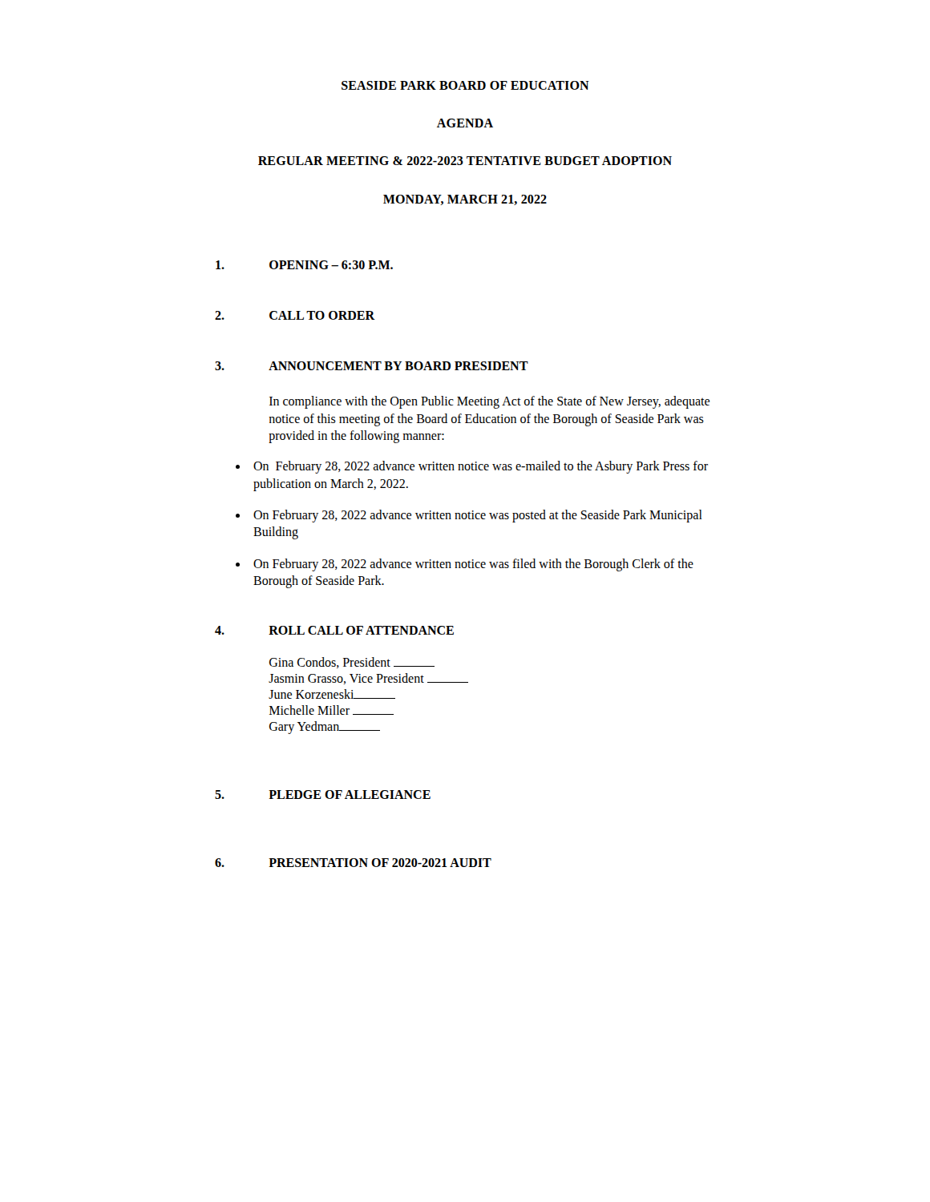SEASIDE PARK BOARD OF EDUCATION
AGENDA
REGULAR MEETING & 2022-2023 TENTATIVE BUDGET ADOPTION
MONDAY, MARCH 21, 2022
1.
OPENING – 6:30 P.M.
2.
CALL TO ORDER
3.
ANNOUNCEMENT BY BOARD PRESIDENT
In compliance with the Open Public Meeting Act of the State of New Jersey, adequate notice of this meeting of the Board of Education of the Borough of Seaside Park was provided in the following manner:
On February 28, 2022 advance written notice was e-mailed to the Asbury Park Press for publication on March 2, 2022.
On February 28, 2022 advance written notice was posted at the Seaside Park Municipal Building
On February 28, 2022 advance written notice was filed with the Borough Clerk of the Borough of Seaside Park.
4.
ROLL CALL OF ATTENDANCE
Gina Condos, President
Jasmin Grasso, Vice President
June Korzeneski
Michelle Miller
Gary Yedman
5.
PLEDGE OF ALLEGIANCE
6.
PRESENTATION OF 2020-2021 AUDIT